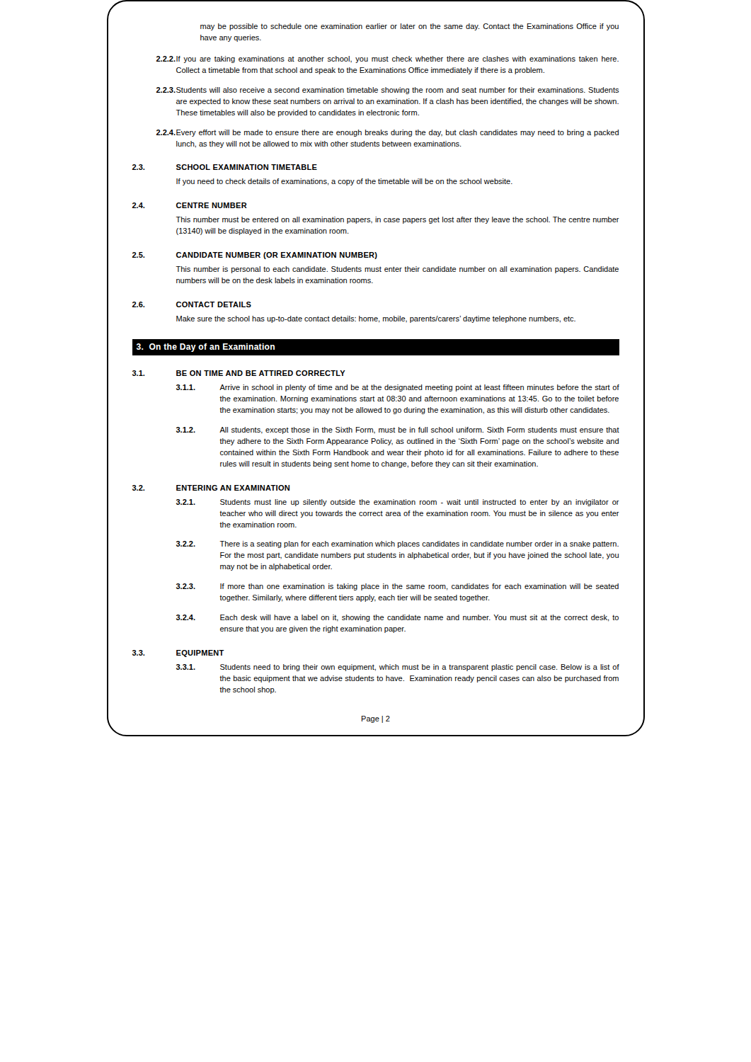may be possible to schedule one examination earlier or later on the same day. Contact the Examinations Office if you have any queries.
2.2.2.
If you are taking examinations at another school, you must check whether there are clashes with examinations taken here. Collect a timetable from that school and speak to the Examinations Office immediately if there is a problem.
2.2.3.
Students will also receive a second examination timetable showing the room and seat number for their examinations. Students are expected to know these seat numbers on arrival to an examination. If a clash has been identified, the changes will be shown. These timetables will also be provided to candidates in electronic form.
2.2.4.
Every effort will be made to ensure there are enough breaks during the day, but clash candidates may need to bring a packed lunch, as they will not be allowed to mix with other students between examinations.
2.3.
SCHOOL EXAMINATION TIMETABLE
If you need to check details of examinations, a copy of the timetable will be on the school website.
2.4.
CENTRE NUMBER
This number must be entered on all examination papers, in case papers get lost after they leave the school. The centre number (13140) will be displayed in the examination room.
2.5.
CANDIDATE NUMBER (OR EXAMINATION NUMBER)
This number is personal to each candidate. Students must enter their candidate number on all examination papers. Candidate numbers will be on the desk labels in examination rooms.
2.6.
CONTACT DETAILS
Make sure the school has up-to-date contact details: home, mobile, parents/carers’ daytime telephone numbers, etc.
3. On the Day of an Examination
3.1.
BE ON TIME AND BE ATTIRED CORRECTLY
3.1.1.
Arrive in school in plenty of time and be at the designated meeting point at least fifteen minutes before the start of the examination. Morning examinations start at 08:30 and afternoon examinations at 13:45. Go to the toilet before the examination starts; you may not be allowed to go during the examination, as this will disturb other candidates.
3.1.2.
All students, except those in the Sixth Form, must be in full school uniform. Sixth Form students must ensure that they adhere to the Sixth Form Appearance Policy, as outlined in the ‘Sixth Form’ page on the school’s website and contained within the Sixth Form Handbook and wear their photo id for all examinations. Failure to adhere to these rules will result in students being sent home to change, before they can sit their examination.
3.2.
ENTERING AN EXAMINATION
3.2.1.
Students must line up silently outside the examination room - wait until instructed to enter by an invigilator or teacher who will direct you towards the correct area of the examination room. You must be in silence as you enter the examination room.
3.2.2.
There is a seating plan for each examination which places candidates in candidate number order in a snake pattern. For the most part, candidate numbers put students in alphabetical order, but if you have joined the school late, you may not be in alphabetical order.
3.2.3.
If more than one examination is taking place in the same room, candidates for each examination will be seated together. Similarly, where different tiers apply, each tier will be seated together.
3.2.4.
Each desk will have a label on it, showing the candidate name and number. You must sit at the correct desk, to ensure that you are given the right examination paper.
3.3.
EQUIPMENT
3.3.1.
Students need to bring their own equipment, which must be in a transparent plastic pencil case. Below is a list of the basic equipment that we advise students to have. Examination ready pencil cases can also be purchased from the school shop.
Page | 2